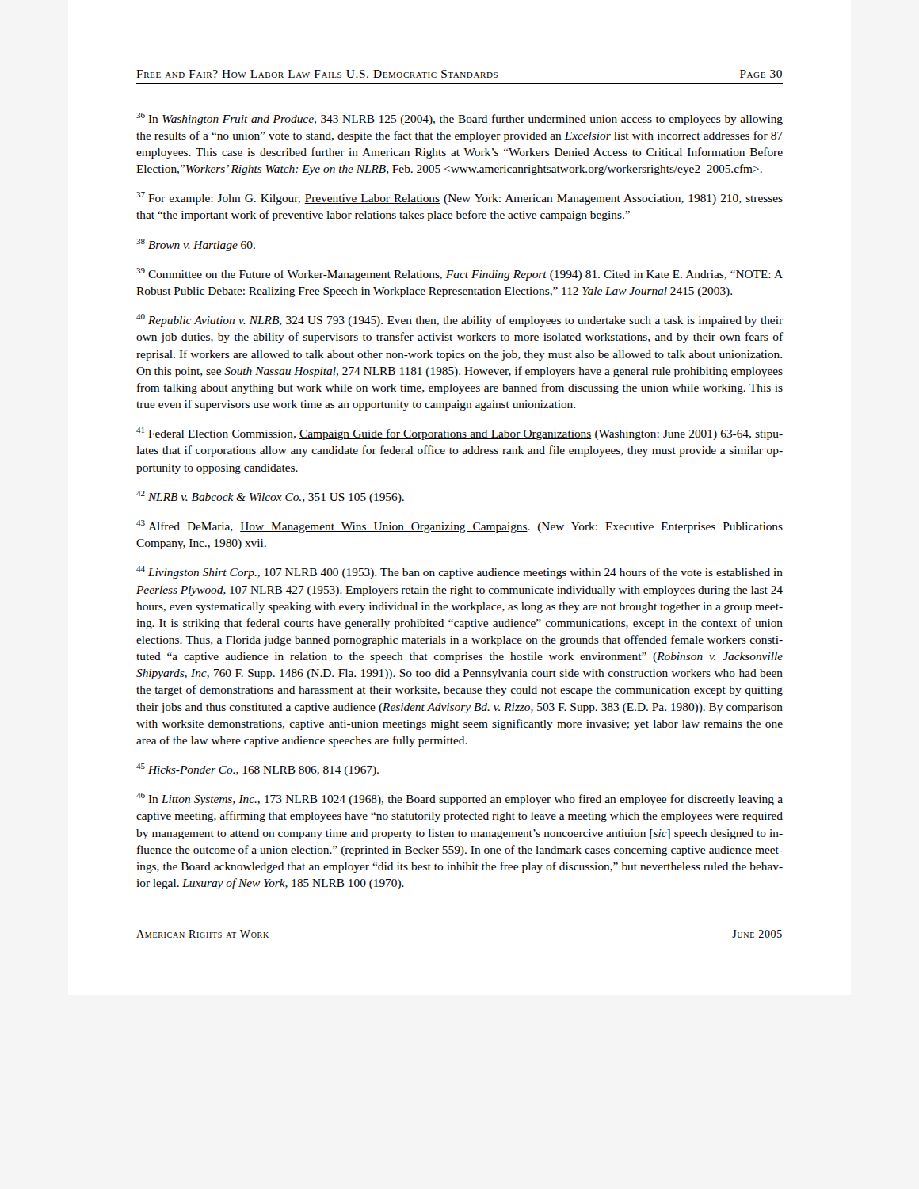Free and Fair? How Labor Law Fails U.S. Democratic Standards Page 30
In Washington Fruit and Produce, 343 NLRB 125 (2004), the Board further undermined union access to employees by allowing the results of a “no union” vote to stand, despite the fact that the employer provided an Excelsior list with incorrect addresses for 87 employees. This case is described further in American Rights at Work’s “Workers Denied Access to Critical Information Before Election,”Workers’ Rights Watch: Eye on the NLRB, Feb. 2005 <www.americanrightsatwork.org/workersrights/eye2_2005.cfm>.
For example: John G. Kilgour, Preventive Labor Relations (New York: American Management Association, 1981) 210, stresses that “the important work of preventive labor relations takes place before the active campaign begins.”
Brown v. Hartlage 60.
Committee on the Future of Worker-Management Relations, Fact Finding Report (1994) 81. Cited in Kate E. Andrias, “NOTE: A Robust Public Debate: Realizing Free Speech in Workplace Representation Elections,” 112 Yale Law Journal 2415 (2003).
Republic Aviation v. NLRB, 324 US 793 (1945). Even then, the ability of employees to undertake such a task is impaired by their own job duties, by the ability of supervisors to transfer activist workers to more isolated workstations, and by their own fears of reprisal. If workers are allowed to talk about other non-work topics on the job, they must also be allowed to talk about unionization. On this point, see South Nassau Hospital, 274 NLRB 1181 (1985). However, if employers have a general rule prohibiting employees from talking about anything but work while on work time, employees are banned from discussing the union while working. This is true even if supervisors use work time as an opportunity to campaign against unionization.
Federal Election Commission, Campaign Guide for Corporations and Labor Organizations (Washington: June 2001) 63-64, stipulates that if corporations allow any candidate for federal office to address rank and file employees, they must provide a similar opportunity to opposing candidates.
NLRB v. Babcock & Wilcox Co., 351 US 105 (1956).
Alfred DeMaria, How Management Wins Union Organizing Campaigns. (New York: Executive Enterprises Publications Company, Inc., 1980) xvii.
Livingston Shirt Corp., 107 NLRB 400 (1953). The ban on captive audience meetings within 24 hours of the vote is established in Peerless Plywood, 107 NLRB 427 (1953). Employers retain the right to communicate individually with employees during the last 24 hours, even systematically speaking with every individual in the workplace, as long as they are not brought together in a group meeting. It is striking that federal courts have generally prohibited “captive audience” communications, except in the context of union elections. Thus, a Florida judge banned pornographic materials in a workplace on the grounds that offended female workers constituted “a captive audience in relation to the speech that comprises the hostile work environment” (Robinson v. Jacksonville Shipyards, Inc, 760 F. Supp. 1486 (N.D. Fla. 1991)). So too did a Pennsylvania court side with construction workers who had been the target of demonstrations and harassment at their worksite, because they could not escape the communication except by quitting their jobs and thus constituted a captive audience (Resident Advisory Bd. v. Rizzo, 503 F. Supp. 383 (E.D. Pa. 1980)). By comparison with worksite demonstrations, captive anti-union meetings might seem significantly more invasive; yet labor law remains the one area of the law where captive audience speeches are fully permitted.
Hicks-Ponder Co., 168 NLRB 806, 814 (1967).
In Litton Systems, Inc., 173 NLRB 1024 (1968), the Board supported an employer who fired an employee for discreetly leaving a captive meeting, affirming that employees have “no statutorily protected right to leave a meeting which the employees were required by management to attend on company time and property to listen to management’s noncoercive antiuion [sic] speech designed to influence the outcome of a union election.” (reprinted in Becker 559). In one of the landmark cases concerning captive audience meetings, the Board acknowledged that an employer “did its best to inhibit the free play of discussion,” but nevertheless ruled the behavior legal. Luxuray of New York, 185 NLRB 100 (1970).
American Rights at Work June 2005